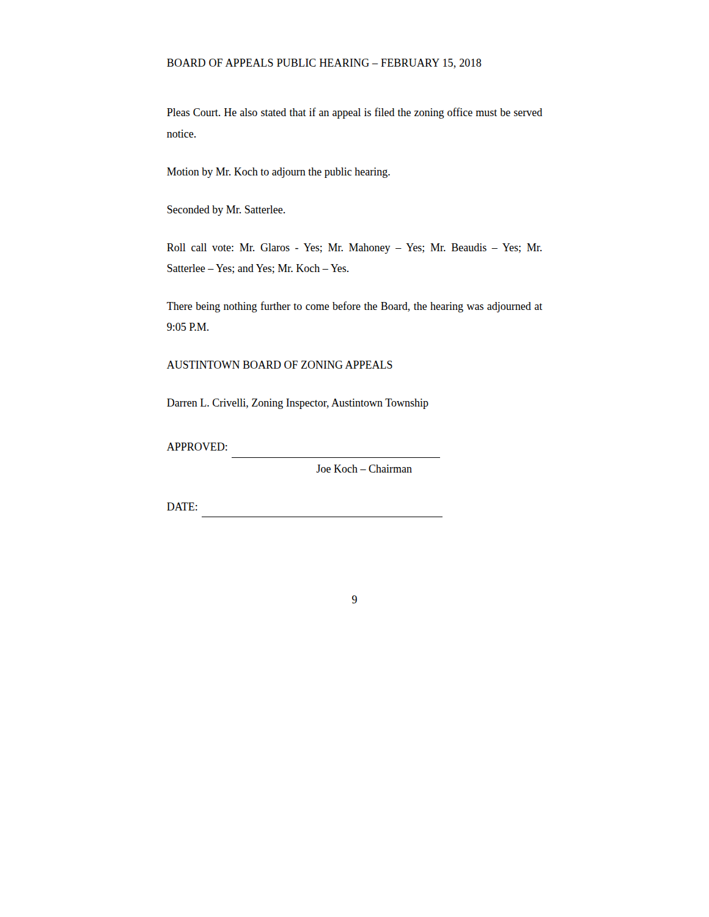BOARD OF APPEALS PUBLIC HEARING – FEBRUARY 15, 2018
Pleas Court. He also stated that if an appeal is filed the zoning office must be served notice.
Motion by Mr. Koch to adjourn the public hearing.
Seconded by Mr. Satterlee.
Roll call vote: Mr. Glaros - Yes; Mr. Mahoney – Yes; Mr. Beaudis – Yes; Mr. Satterlee – Yes; and Yes; Mr. Koch – Yes.
There being nothing further to come before the Board, the hearing was adjourned at 9:05 P.M.
AUSTINTOWN BOARD OF ZONING APPEALS
Darren L. Crivelli, Zoning Inspector, Austintown Township
APPROVED:
Joe Koch – Chairman
DATE:
9